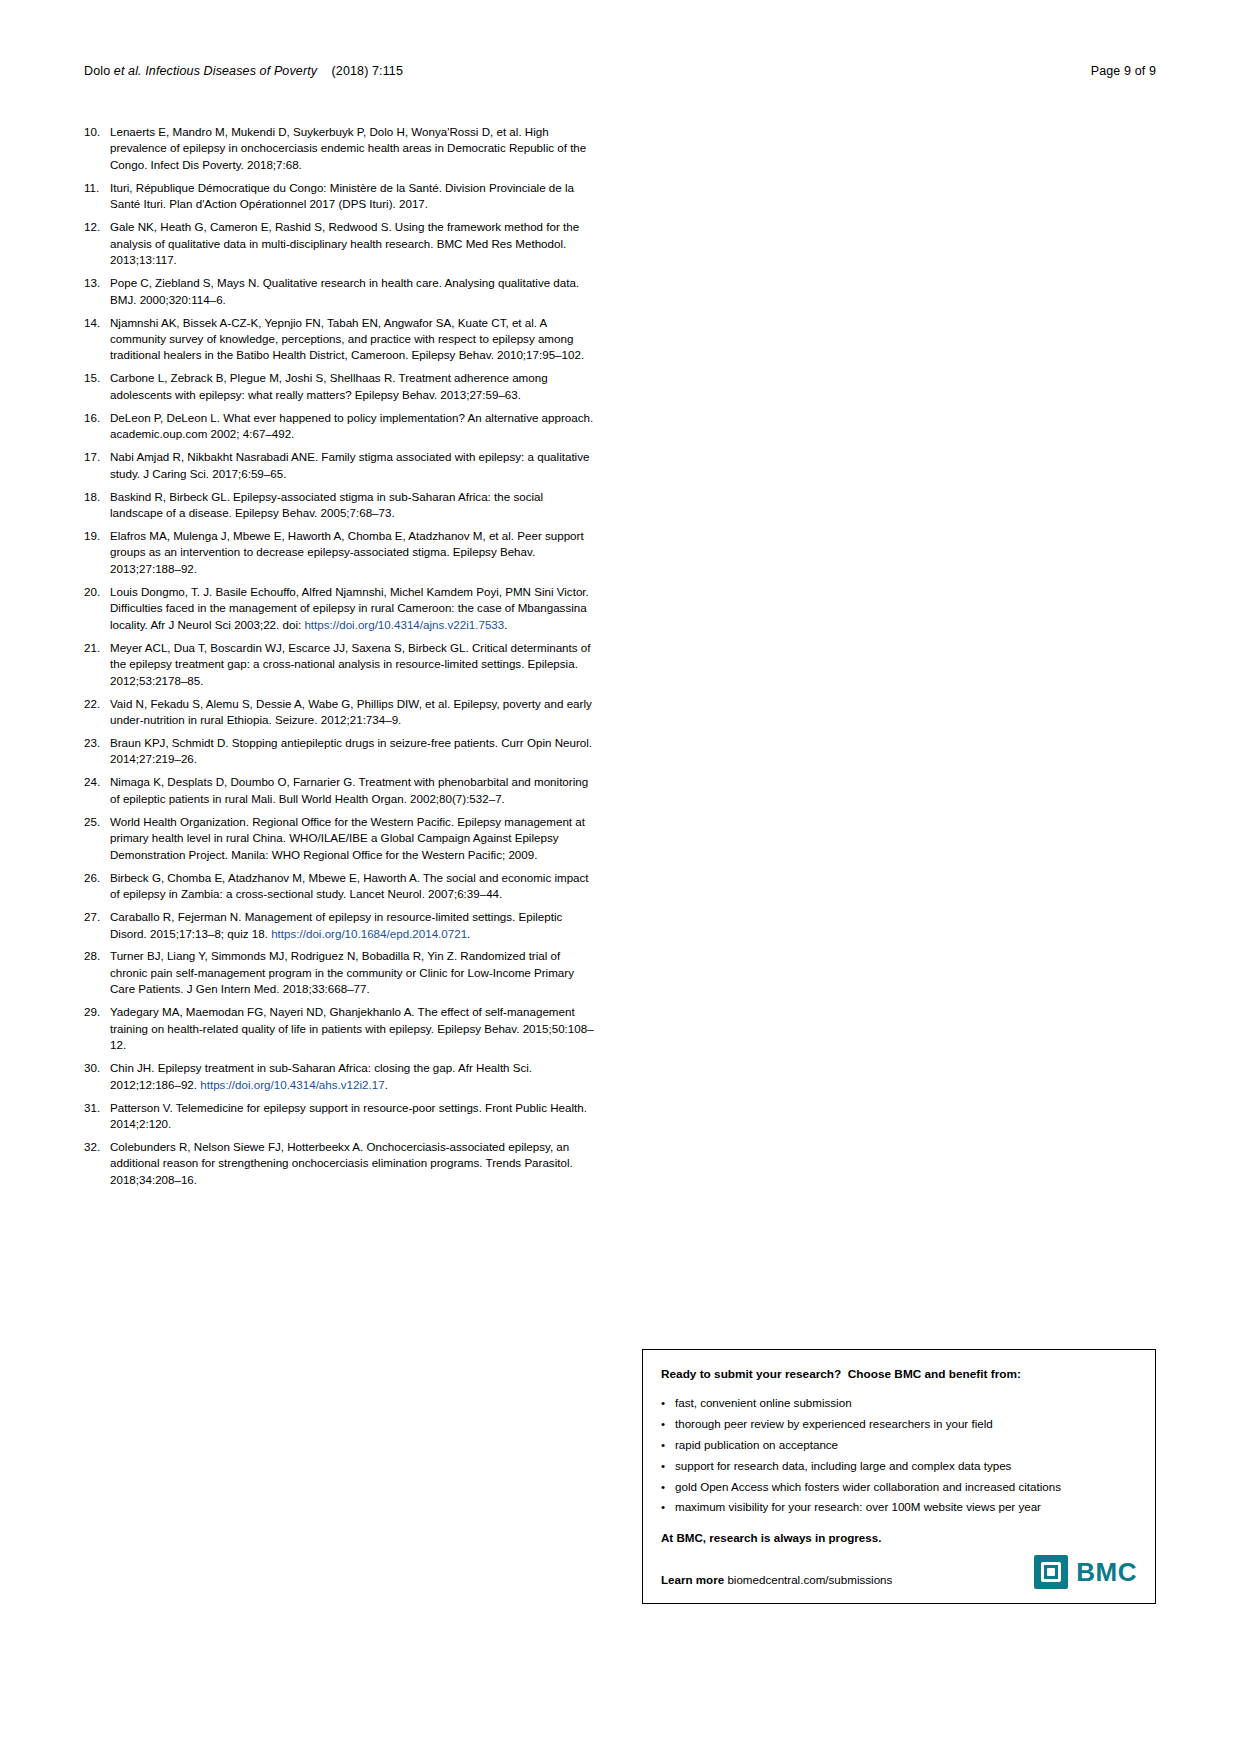Dolo et al. Infectious Diseases of Poverty (2018) 7:115
Page 9 of 9
10. Lenaerts E, Mandro M, Mukendi D, Suykerbuyk P, Dolo H, Wonya'Rossi D, et al. High prevalence of epilepsy in onchocerciasis endemic health areas in Democratic Republic of the Congo. Infect Dis Poverty. 2018;7:68.
11. Ituri, République Démocratique du Congo: Ministère de la Santé. Division Provinciale de la Santé Ituri. Plan d'Action Opérationnel 2017 (DPS Ituri). 2017.
12. Gale NK, Heath G, Cameron E, Rashid S, Redwood S. Using the framework method for the analysis of qualitative data in multi-disciplinary health research. BMC Med Res Methodol. 2013;13:117.
13. Pope C, Ziebland S, Mays N. Qualitative research in health care. Analysing qualitative data. BMJ. 2000;320:114–6.
14. Njamnshi AK, Bissek A-CZ-K, Yepnjio FN, Tabah EN, Angwafor SA, Kuate CT, et al. A community survey of knowledge, perceptions, and practice with respect to epilepsy among traditional healers in the Batibo Health District, Cameroon. Epilepsy Behav. 2010;17:95–102.
15. Carbone L, Zebrack B, Plegue M, Joshi S, Shellhaas R. Treatment adherence among adolescents with epilepsy: what really matters? Epilepsy Behav. 2013;27:59–63.
16. DeLeon P, DeLeon L. What ever happened to policy implementation? An alternative approach. academic.oup.com 2002; 4:67–492.
17. Nabi Amjad R, Nikbakht Nasrabadi ANE. Family stigma associated with epilepsy: a qualitative study. J Caring Sci. 2017;6:59–65.
18. Baskind R, Birbeck GL. Epilepsy-associated stigma in sub-Saharan Africa: the social landscape of a disease. Epilepsy Behav. 2005;7:68–73.
19. Elafros MA, Mulenga J, Mbewe E, Haworth A, Chomba E, Atadzhanov M, et al. Peer support groups as an intervention to decrease epilepsy-associated stigma. Epilepsy Behav. 2013;27:188–92.
20. Louis Dongmo, T. J. Basile Echouffo, Alfred Njamnshi, Michel Kamdem Poyi, PMN Sini Victor. Difficulties faced in the management of epilepsy in rural Cameroon: the case of Mbangassina locality. Afr J Neurol Sci 2003;22. doi: https://doi.org/10.4314/ajns.v22i1.7533.
21. Meyer ACL, Dua T, Boscardin WJ, Escarce JJ, Saxena S, Birbeck GL. Critical determinants of the epilepsy treatment gap: a cross-national analysis in resource-limited settings. Epilepsia. 2012;53:2178–85.
22. Vaid N, Fekadu S, Alemu S, Dessie A, Wabe G, Phillips DIW, et al. Epilepsy, poverty and early under-nutrition in rural Ethiopia. Seizure. 2012;21:734–9.
23. Braun KPJ, Schmidt D. Stopping antiepileptic drugs in seizure-free patients. Curr Opin Neurol. 2014;27:219–26.
24. Nimaga K, Desplats D, Doumbo O, Farnarier G. Treatment with phenobarbital and monitoring of epileptic patients in rural Mali. Bull World Health Organ. 2002;80(7):532–7.
25. World Health Organization. Regional Office for the Western Pacific. Epilepsy management at primary health level in rural China. WHO/ILAE/IBE a Global Campaign Against Epilepsy Demonstration Project. Manila: WHO Regional Office for the Western Pacific; 2009.
26. Birbeck G, Chomba E, Atadzhanov M, Mbewe E, Haworth A. The social and economic impact of epilepsy in Zambia: a cross-sectional study. Lancet Neurol. 2007;6:39–44.
27. Caraballo R, Fejerman N. Management of epilepsy in resource-limited settings. Epileptic Disord. 2015;17:13–8; quiz 18. https://doi.org/10.1684/epd.2014.0721.
28. Turner BJ, Liang Y, Simmonds MJ, Rodriguez N, Bobadilla R, Yin Z. Randomized trial of chronic pain self-management program in the community or Clinic for Low-Income Primary Care Patients. J Gen Intern Med. 2018;33:668–77.
29. Yadegary MA, Maemodan FG, Nayeri ND, Ghanjekhanlo A. The effect of self-management training on health-related quality of life in patients with epilepsy. Epilepsy Behav. 2015;50:108–12.
30. Chin JH. Epilepsy treatment in sub-Saharan Africa: closing the gap. Afr Health Sci. 2012;12:186–92. https://doi.org/10.4314/ahs.v12i2.17.
31. Patterson V. Telemedicine for epilepsy support in resource-poor settings. Front Public Health. 2014;2:120.
32. Colebunders R, Nelson Siewe FJ, Hotterbeekx A. Onchocerciasis-associated epilepsy, an additional reason for strengthening onchocerciasis elimination programs. Trends Parasitol. 2018;34:208–16.
Ready to submit your research? Choose BMC and benefit from:
fast, convenient online submission
thorough peer review by experienced researchers in your field
rapid publication on acceptance
support for research data, including large and complex data types
gold Open Access which fosters wider collaboration and increased citations
maximum visibility for your research: over 100M website views per year
At BMC, research is always in progress.
Learn more biomedcentral.com/submissions
BMC